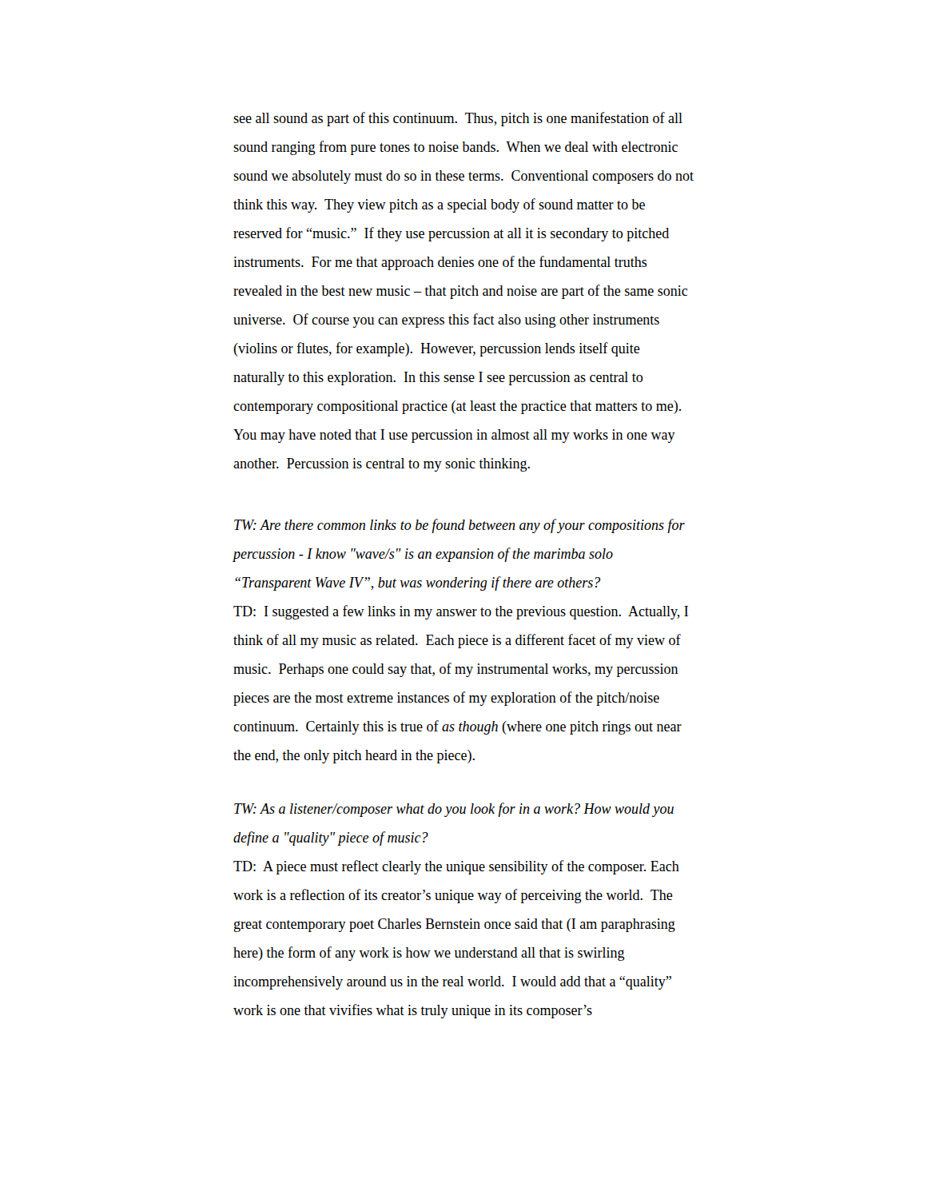see all sound as part of this continuum. Thus, pitch is one manifestation of all sound ranging from pure tones to noise bands. When we deal with electronic sound we absolutely must do so in these terms. Conventional composers do not think this way. They view pitch as a special body of sound matter to be reserved for “music.” If they use percussion at all it is secondary to pitched instruments. For me that approach denies one of the fundamental truths revealed in the best new music – that pitch and noise are part of the same sonic universe. Of course you can express this fact also using other instruments (violins or flutes, for example). However, percussion lends itself quite naturally to this exploration. In this sense I see percussion as central to contemporary compositional practice (at least the practice that matters to me). You may have noted that I use percussion in almost all my works in one way another. Percussion is central to my sonic thinking.
TW: Are there common links to be found between any of your compositions for percussion - I know "wave/s" is an expansion of the marimba solo “Transparent Wave IV”, but was wondering if there are others?
TD: I suggested a few links in my answer to the previous question. Actually, I think of all my music as related. Each piece is a different facet of my view of music. Perhaps one could say that, of my instrumental works, my percussion pieces are the most extreme instances of my exploration of the pitch/noise continuum. Certainly this is true of as though (where one pitch rings out near the end, the only pitch heard in the piece).
TW: As a listener/composer what do you look for in a work? How would you define a "quality" piece of music?
TD: A piece must reflect clearly the unique sensibility of the composer. Each work is a reflection of its creator’s unique way of perceiving the world. The great contemporary poet Charles Bernstein once said that (I am paraphrasing here) the form of any work is how we understand all that is swirling incomprehensively around us in the real world. I would add that a “quality” work is one that vivifies what is truly unique in its composer’s